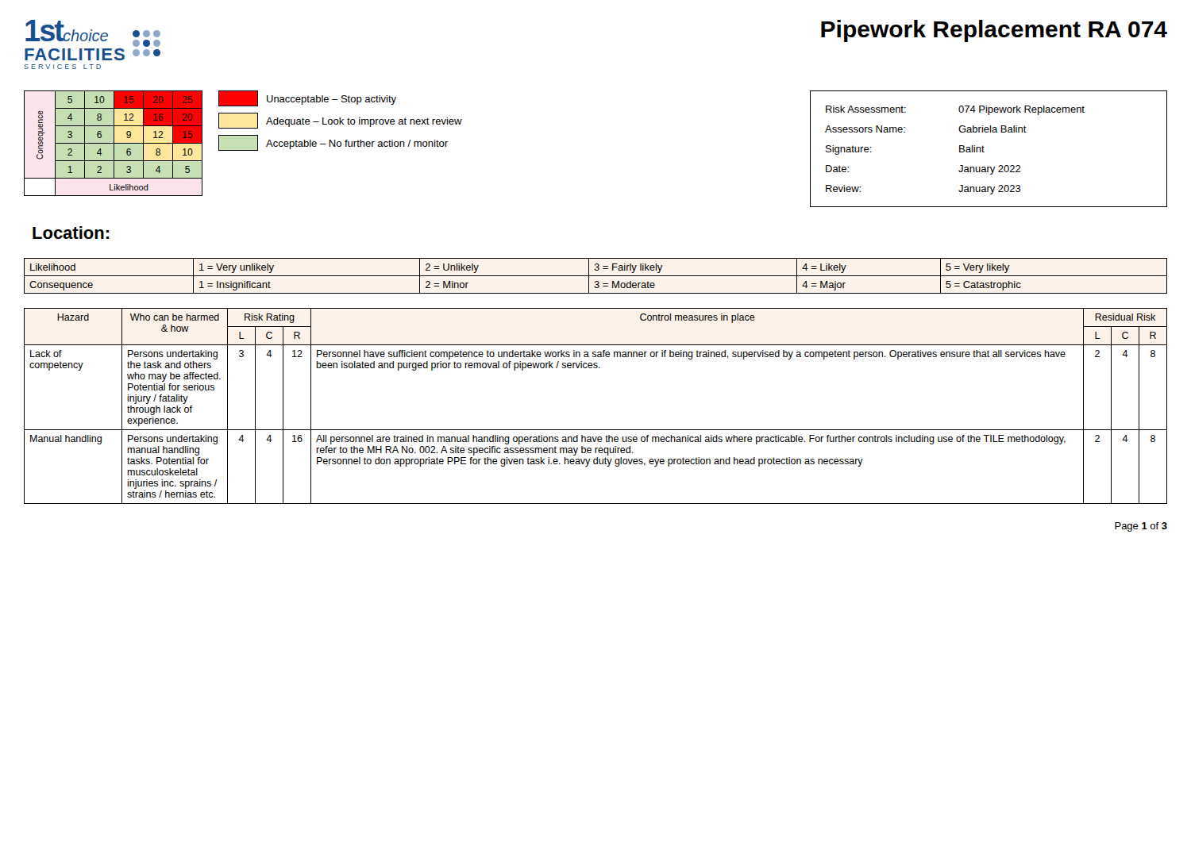1st choice
FACILITIES
SERVICES LTD
Pipework Replacement RA 074
| Consequence | 5 | 10 | 15 | 20 | 25 |
| 4 | 8 | 12 | 16 | 20 |
| 3 | 6 | 9 | 12 | 15 |
| 2 | 4 | 6 | 8 | 10 |
| 1 | 2 | 3 | 4 | 5 |
| | Likelihood |
Unacceptable – Stop activity
Adequate – Look to improve at next review
Acceptable – No further action / monitor
| Risk Assessment: | 074 Pipework Replacement |
| Assessors Name: | Gabriela Balint |
| Signature: | Balint |
| Date: | January 2022 |
| Review: | January 2023 |
Location:
| Likelihood | 1 = Very unlikely | 2 = Unlikely | 3 = Fairly likely | 4 = Likely | 5 = Very likely |
| Consequence | 1 = Insignificant | 2 = Minor | 3 = Moderate | 4 = Major | 5 = Catastrophic |
| Hazard | Who can be harmed & how | Risk Rating | Control measures in place | Residual Risk |
| --- | --- | --- | --- | --- |
| L | C | R | L | C | R |
| Lack of competency | Persons undertaking the task and others who may be affected. Potential for serious injury / fatality through lack of experience. | 3 | 4 | 12 | Personnel have sufficient competence to undertake works in a safe manner or if being trained, supervised by a competent person. Operatives ensure that all services have been isolated and purged prior to removal of pipework / services. | 2 | 4 | 8 |
| Manual handling | Persons undertaking manual handling tasks. Potential for musculoskeletal injuries inc. sprains / strains / hernias etc. | 4 | 4 | 16 | All personnel are trained in manual handling operations and have the use of mechanical aids where practicable. For further controls including use of the TILE methodology, refer to the MH RA No. 002. A site specific assessment may be required. Personnel to don appropriate PPE for the given task i.e. heavy duty gloves, eye protection and head protection as necessary | 2 | 4 | 8 |
Page 1 of 3